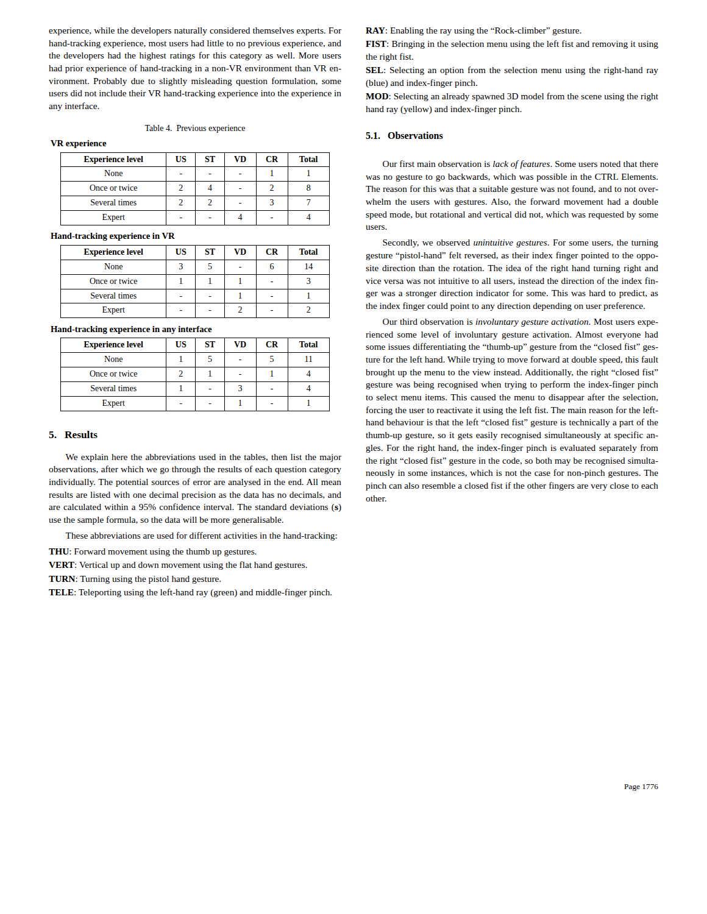experience, while the developers naturally considered themselves experts. For hand-tracking experience, most users had little to no previous experience, and the developers had the highest ratings for this category as well. More users had prior experience of hand-tracking in a non-VR environment than VR environment. Probably due to slightly misleading question formulation, some users did not include their VR hand-tracking experience into the experience in any interface.
Table 4. Previous experience
VR experience
| Experience level | US | ST | VD | CR | Total |
| --- | --- | --- | --- | --- | --- |
| None | - | - | - | 1 | 1 |
| Once or twice | 2 | 4 | - | 2 | 8 |
| Several times | 2 | 2 | - | 3 | 7 |
| Expert | - | - | 4 | - | 4 |
Hand-tracking experience in VR
| Experience level | US | ST | VD | CR | Total |
| --- | --- | --- | --- | --- | --- |
| None | 3 | 5 | - | 6 | 14 |
| Once or twice | 1 | 1 | 1 | - | 3 |
| Several times | - | - | 1 | - | 1 |
| Expert | - | - | 2 | - | 2 |
Hand-tracking experience in any interface
| Experience level | US | ST | VD | CR | Total |
| --- | --- | --- | --- | --- | --- |
| None | 1 | 5 | - | 5 | 11 |
| Once or twice | 2 | 1 | - | 1 | 4 |
| Several times | 1 | - | 3 | - | 4 |
| Expert | - | - | 1 | - | 1 |
5. Results
We explain here the abbreviations used in the tables, then list the major observations, after which we go through the results of each question category individually. The potential sources of error are analysed in the end. All mean results are listed with one decimal precision as the data has no decimals, and are calculated within a 95% confidence interval. The standard deviations (s) use the sample formula, so the data will be more generalisable.
These abbreviations are used for different activities in the hand-tracking:
THU: Forward movement using the thumb up gestures.
VERT: Vertical up and down movement using the flat hand gestures.
TURN: Turning using the pistol hand gesture.
TELE: Teleporting using the left-hand ray (green) and middle-finger pinch.
RAY: Enabling the ray using the “Rock-climber” gesture.
FIST: Bringing in the selection menu using the left fist and removing it using the right fist.
SEL: Selecting an option from the selection menu using the right-hand ray (blue) and index-finger pinch.
MOD: Selecting an already spawned 3D model from the scene using the right hand ray (yellow) and index-finger pinch.
5.1. Observations
Our first main observation is lack of features. Some users noted that there was no gesture to go backwards, which was possible in the CTRL Elements. The reason for this was that a suitable gesture was not found, and to not overwhelm the users with gestures. Also, the forward movement had a double speed mode, but rotational and vertical did not, which was requested by some users.
Secondly, we observed unintuitive gestures. For some users, the turning gesture “pistol-hand” felt reversed, as their index finger pointed to the opposite direction than the rotation. The idea of the right hand turning right and vice versa was not intuitive to all users, instead the direction of the index finger was a stronger direction indicator for some. This was hard to predict, as the index finger could point to any direction depending on user preference.
Our third observation is involuntary gesture activation. Most users experienced some level of involuntary gesture activation. Almost everyone had some issues differentiating the “thumb-up” gesture from the “closed fist” gesture for the left hand. While trying to move forward at double speed, this fault brought up the menu to the view instead. Additionally, the right “closed fist” gesture was being recognised when trying to perform the index-finger pinch to select menu items. This caused the menu to disappear after the selection, forcing the user to reactivate it using the left fist. The main reason for the left-hand behaviour is that the left “closed fist” gesture is technically a part of the thumb-up gesture, so it gets easily recognised simultaneously at specific angles. For the right hand, the index-finger pinch is evaluated separately from the right “closed fist” gesture in the code, so both may be recognised simultaneously in some instances, which is not the case for non-pinch gestures. The pinch can also resemble a closed fist if the other fingers are very close to each other.
Page 1776